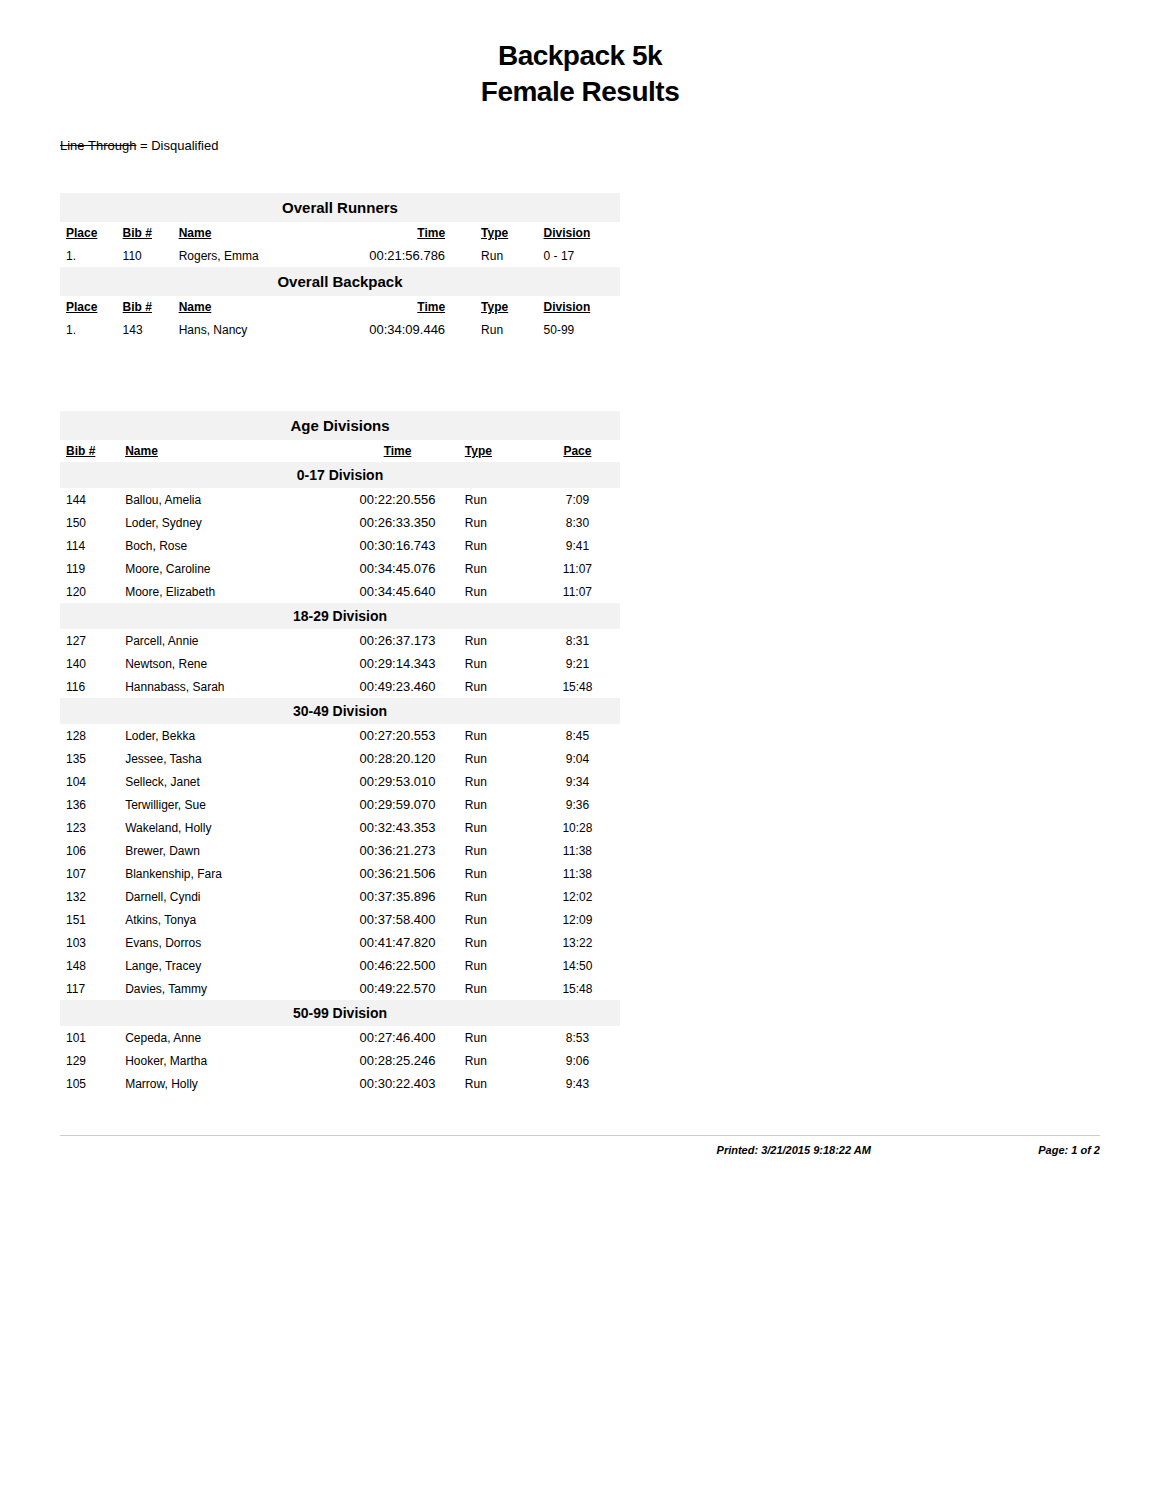Backpack 5k
Female Results
Line Through = Disqualified
| Overall Runners |
| Place | Bib # | Name | Time | Type | Division |
| 1. | 110 | Rogers, Emma | 00:21:56.786 | Run | 0 - 17 |
| Overall Backpack |
| Place | Bib # | Name | Time | Type | Division |
| 1. | 143 | Hans, Nancy | 00:34:09.446 | Run | 50-99 |
| Age Divisions |
| Bib # | Name | Time | Type | Pace |
| 0-17 Division |
| 144 | Ballou, Amelia | 00:22:20.556 | Run | 7:09 |
| 150 | Loder, Sydney | 00:26:33.350 | Run | 8:30 |
| 114 | Boch, Rose | 00:30:16.743 | Run | 9:41 |
| 119 | Moore, Caroline | 00:34:45.076 | Run | 11:07 |
| 120 | Moore, Elizabeth | 00:34:45.640 | Run | 11:07 |
| 18-29 Division |
| 127 | Parcell, Annie | 00:26:37.173 | Run | 8:31 |
| 140 | Newtson, Rene | 00:29:14.343 | Run | 9:21 |
| 116 | Hannabass, Sarah | 00:49:23.460 | Run | 15:48 |
| 30-49 Division |
| 128 | Loder, Bekka | 00:27:20.553 | Run | 8:45 |
| 135 | Jessee, Tasha | 00:28:20.120 | Run | 9:04 |
| 104 | Selleck, Janet | 00:29:53.010 | Run | 9:34 |
| 136 | Terwilliger, Sue | 00:29:59.070 | Run | 9:36 |
| 123 | Wakeland, Holly | 00:32:43.353 | Run | 10:28 |
| 106 | Brewer, Dawn | 00:36:21.273 | Run | 11:38 |
| 107 | Blankenship, Fara | 00:36:21.506 | Run | 11:38 |
| 132 | Darnell, Cyndi | 00:37:35.896 | Run | 12:02 |
| 151 | Atkins, Tonya | 00:37:58.400 | Run | 12:09 |
| 103 | Evans, Dorros | 00:41:47.820 | Run | 13:22 |
| 148 | Lange, Tracey | 00:46:22.500 | Run | 14:50 |
| 117 | Davies, Tammy | 00:49:22.570 | Run | 15:48 |
| 50-99 Division |
| 101 | Cepeda, Anne | 00:27:46.400 | Run | 8:53 |
| 129 | Hooker, Martha | 00:28:25.246 | Run | 9:06 |
| 105 | Marrow, Holly | 00:30:22.403 | Run | 9:43 |
Printed: 3/21/2015 9:18:22 AM
Page: 1 of 2